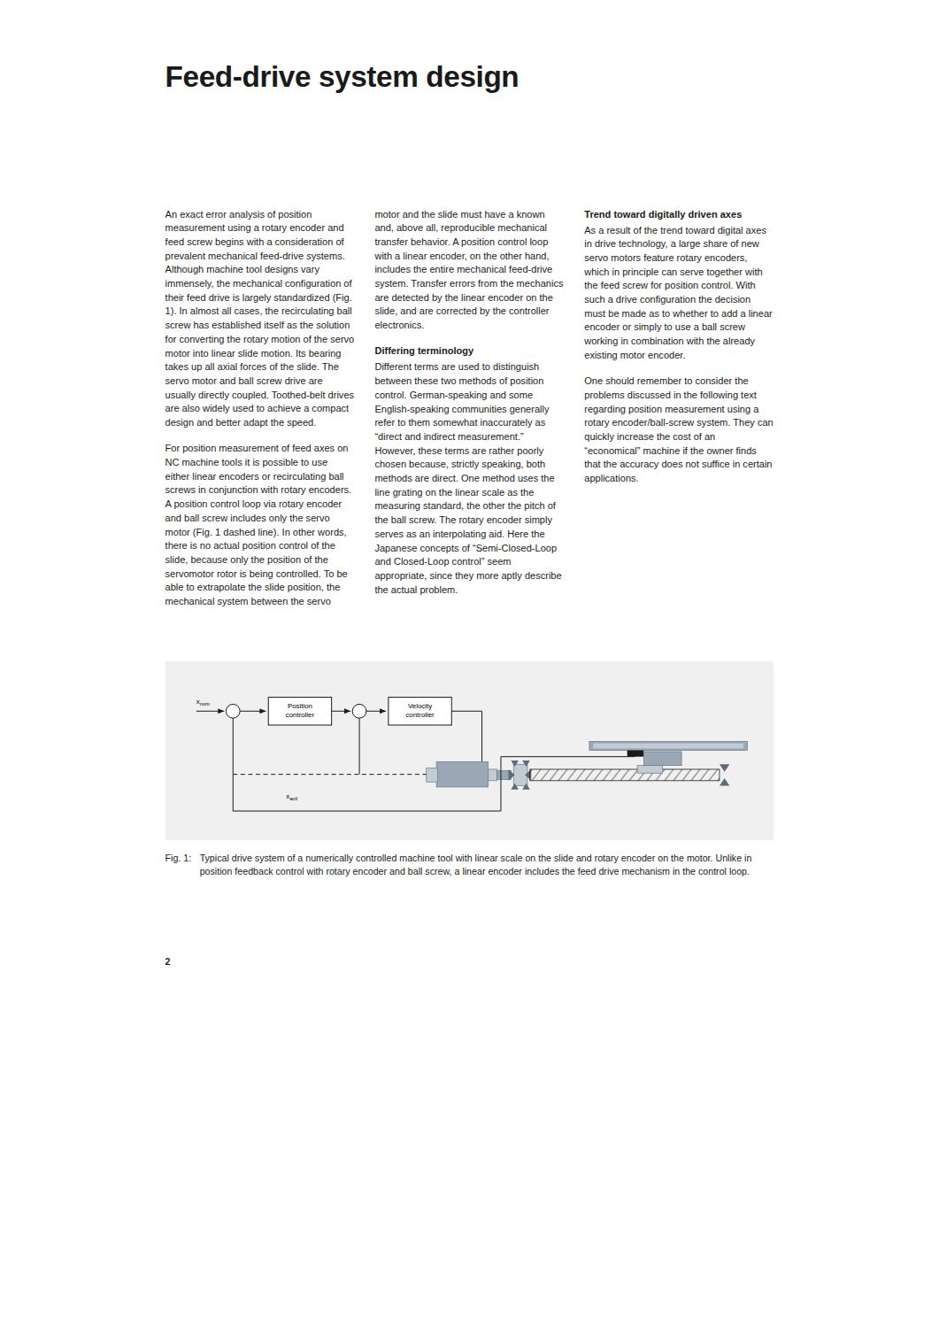Feed-drive system design
An exact error analysis of position measurement using a rotary encoder and feed screw begins with a consideration of prevalent mechanical feed-drive systems. Although machine tool designs vary immensely, the mechanical configuration of their feed drive is largely standardized (Fig. 1). In almost all cases, the recirculating ball screw has established itself as the solution for converting the rotary motion of the servo motor into linear slide motion. Its bearing takes up all axial forces of the slide. The servo motor and ball screw drive are usually directly coupled. Toothed-belt drives are also widely used to achieve a compact design and better adapt the speed.
For position measurement of feed axes on NC machine tools it is possible to use either linear encoders or recirculating ball screws in conjunction with rotary encoders. A position control loop via rotary encoder and ball screw includes only the servo motor (Fig. 1 dashed line). In other words, there is no actual position control of the slide, because only the position of the servomotor rotor is being controlled. To be able to extrapolate the slide position, the mechanical system between the servo
motor and the slide must have a known and, above all, reproducible mechanical transfer behavior. A position control loop with a linear encoder, on the other hand, includes the entire mechanical feed-drive system. Transfer errors from the mechanics are detected by the linear encoder on the slide, and are corrected by the controller electronics.
Differing terminology
Different terms are used to distinguish between these two methods of position control. German-speaking and some English-speaking communities generally refer to them somewhat inaccurately as “direct and indirect measurement.” However, these terms are rather poorly chosen because, strictly speaking, both methods are direct. One method uses the line grating on the linear scale as the measuring standard, the other the pitch of the ball screw. The rotary encoder simply serves as an interpolating aid. Here the Japanese concepts of “Semi-Closed-Loop and Closed-Loop control” seem appropriate, since they more aptly describe the actual problem.
Trend toward digitally driven axes
As a result of the trend toward digital axes in drive technology, a large share of new servo motors feature rotary encoders, which in principle can serve together with the feed screw for position control. With such a drive configuration the decision must be made as to whether to add a linear encoder or simply to use a ball screw working in combination with the already existing motor encoder.
One should remember to consider the problems discussed in the following text regarding position measurement using a rotary encoder/ball-screw system. They can quickly increase the cost of an “economical” machine if the owner finds that the accuracy does not suffice in certain applications.
xnom Position controller Velocity controller xactl
Fig. 1: Typical drive system of a numerically controlled machine tool with linear scale on the slide and rotary encoder on the motor. Unlike in position feedback control with rotary encoder and ball screw, a linear encoder includes the feed drive mechanism in the control loop.
2